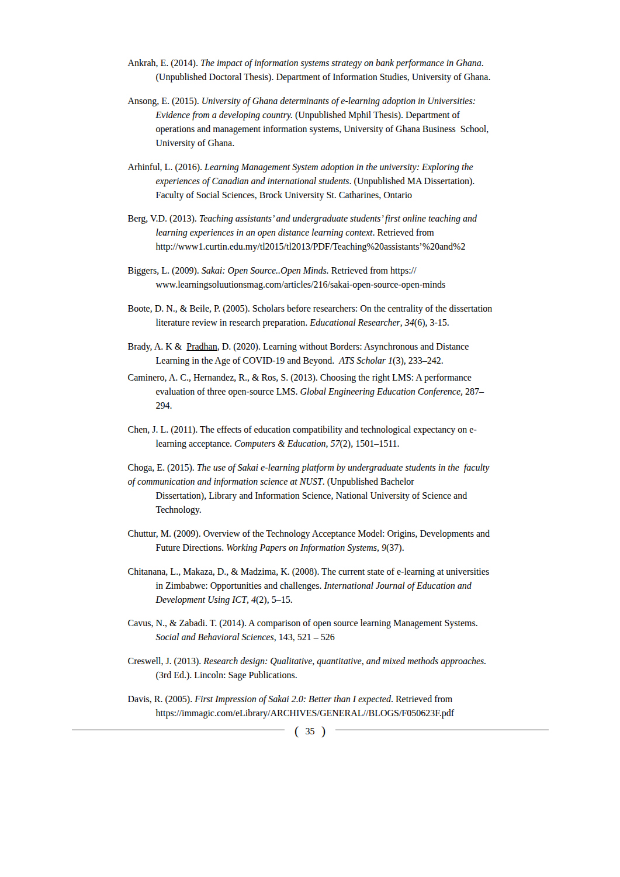Ankrah, E. (2014). The impact of information systems strategy on bank performance in Ghana. (Unpublished Doctoral Thesis). Department of Information Studies, University of Ghana.
Ansong, E. (2015). University of Ghana determinants of e-learning adoption in Universities: Evidence from a developing country. (Unpublished Mphil Thesis). Department of operations and management information systems, University of Ghana Business School, University of Ghana.
Arhinful, L. (2016). Learning Management System adoption in the university: Exploring the experiences of Canadian and international students. (Unpublished MA Dissertation). Faculty of Social Sciences, Brock University St. Catharines, Ontario
Berg, V.D. (2013). Teaching assistants’ and undergraduate students’ first online teaching and learning experiences in an open distance learning context. Retrieved from http://www1.curtin.edu.my/tl2015/tl2013/PDF/Teaching%20assistants’%20and%2
Biggers, L. (2009). Sakai: Open Source..Open Minds. Retrieved from https:// www.learningsoluutionsmag.com/articles/216/sakai-open-source-open-minds
Boote, D. N., & Beile, P. (2005). Scholars before researchers: On the centrality of the dissertation literature review in research preparation. Educational Researcher, 34(6), 3-15.
Brady, A. K & Pradhan, D. (2020). Learning without Borders: Asynchronous and Distance Learning in the Age of COVID-19 and Beyond. ATS Scholar 1(3), 233–242.
Caminero, A. C., Hernandez, R., & Ros, S. (2013). Choosing the right LMS: A performance evaluation of three open-source LMS. Global Engineering Education Conference, 287– 294.
Chen, J. L. (2011). The effects of education compatibility and technological expectancy on e-learning acceptance. Computers & Education, 57(2), 1501–1511.
Choga, E. (2015). The use of Sakai e-learning platform by undergraduate students in the faculty of communication and information science at NUST. (Unpublished Bachelor Dissertation), Library and Information Science, National University of Science and Technology.
Chuttur, M. (2009). Overview of the Technology Acceptance Model: Origins, Developments and Future Directions. Working Papers on Information Systems, 9(37).
Chitanana, L., Makaza, D., & Madzima, K. (2008). The current state of e-learning at universities in Zimbabwe: Opportunities and challenges. International Journal of Education and Development Using ICT, 4(2), 5–15.
Cavus, N., & Zabadi. T. (2014). A comparison of open source learning Management Systems. Social and Behavioral Sciences, 143, 521 – 526
Creswell, J. (2013). Research design: Qualitative, quantitative, and mixed methods approaches.(3rd Ed.). Lincoln: Sage Publications.
Davis, R. (2005). First Impression of Sakai 2.0: Better than I expected. Retrieved from https://immagic.com/eLibrary/ARCHIVES/GENERAL//BLOGS/F050623F.pdf
35